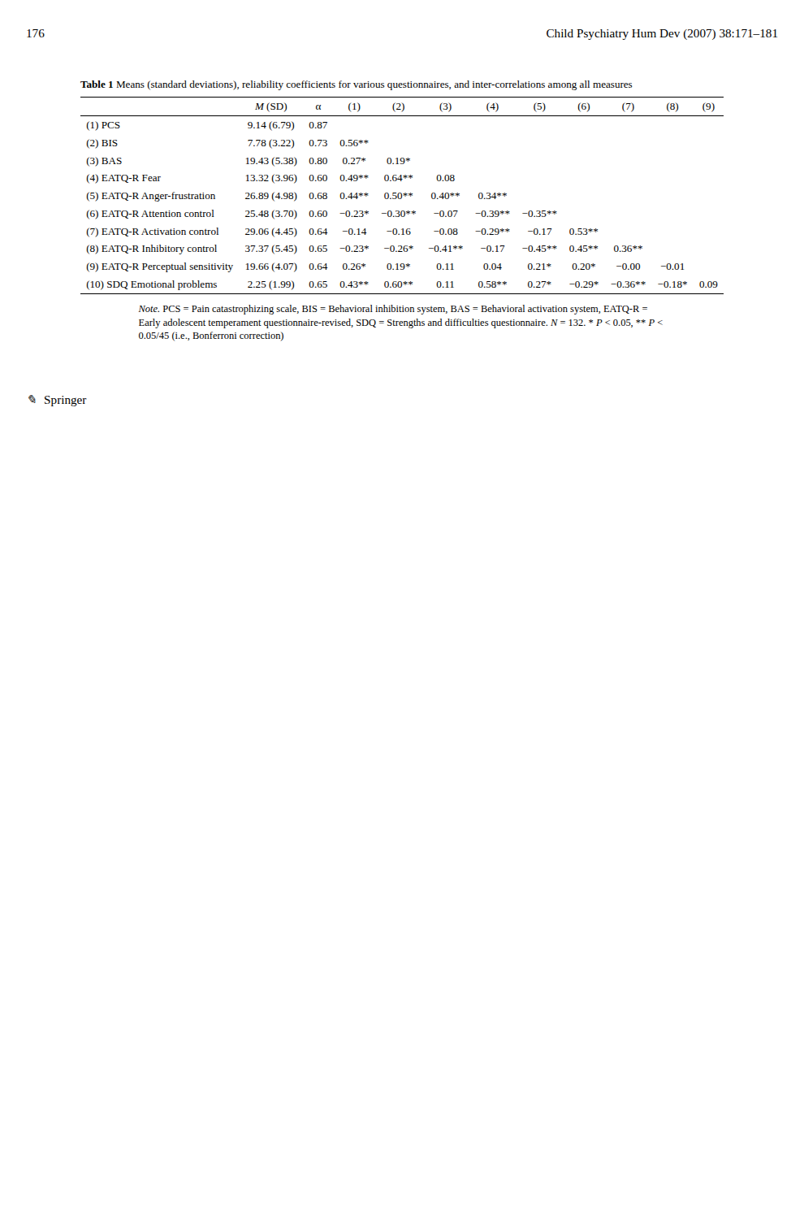176 Child Psychiatry Hum Dev (2007) 38:171–181
Table 1 Means (standard deviations), reliability coefficients for various questionnaires, and inter-correlations among all measures
| | M (SD) | α | (1) | (2) | (3) | (4) | (5) | (6) | (7) | (8) | (9) |
| --- | --- | --- | --- | --- | --- | --- | --- | --- | --- | --- | --- |
| (1) PCS | 9.14 (6.79) | 0.87 | | | | | | | | | |
| (2) BIS | 7.78 (3.22) | 0.73 | 0.56** | | | | | | | | |
| (3) BAS | 19.43 (5.38) | 0.80 | 0.27* | 0.19* | | | | | | | |
| (4) EATQ-R Fear | 13.32 (3.96) | 0.60 | 0.49** | 0.64** | 0.08 | | | | | | |
| (5) EATQ-R Anger-frustration | 26.89 (4.98) | 0.68 | 0.44** | 0.50** | 0.40** | 0.34** | | | | | |
| (6) EATQ-R Attention control | 25.48 (3.70) | 0.60 | −0.23* | −0.30** | −0.07 | −0.39** | −0.35** | | | | |
| (7) EATQ-R Activation control | 29.06 (4.45) | 0.64 | −0.14 | −0.16 | −0.08 | −0.29** | −0.17 | 0.53** | | | |
| (8) EATQ-R Inhibitory control | 37.37 (5.45) | 0.65 | −0.23* | −0.26* | −0.41** | −0.17 | −0.45** | 0.45** | 0.36** | | |
| (9) EATQ-R Perceptual sensitivity | 19.66 (4.07) | 0.64 | 0.26* | 0.19* | 0.11 | 0.04 | 0.21* | 0.20* | −0.00 | −0.01 | |
| (10) SDQ Emotional problems | 2.25 (1.99) | 0.65 | 0.43** | 0.60** | 0.11 | 0.58** | 0.27* | −0.29* | −0.36** | −0.18* | 0.09 |
Note. PCS = Pain catastrophizing scale, BIS = Behavioral inhibition system, BAS = Behavioral activation system, EATQ-R = Early adolescent temperament questionnaire-revised, SDQ = Strengths and difficulties questionnaire. N = 132. * P < 0.05, ** P < 0.05/45 (i.e., Bonferroni correction)
✎ Springer